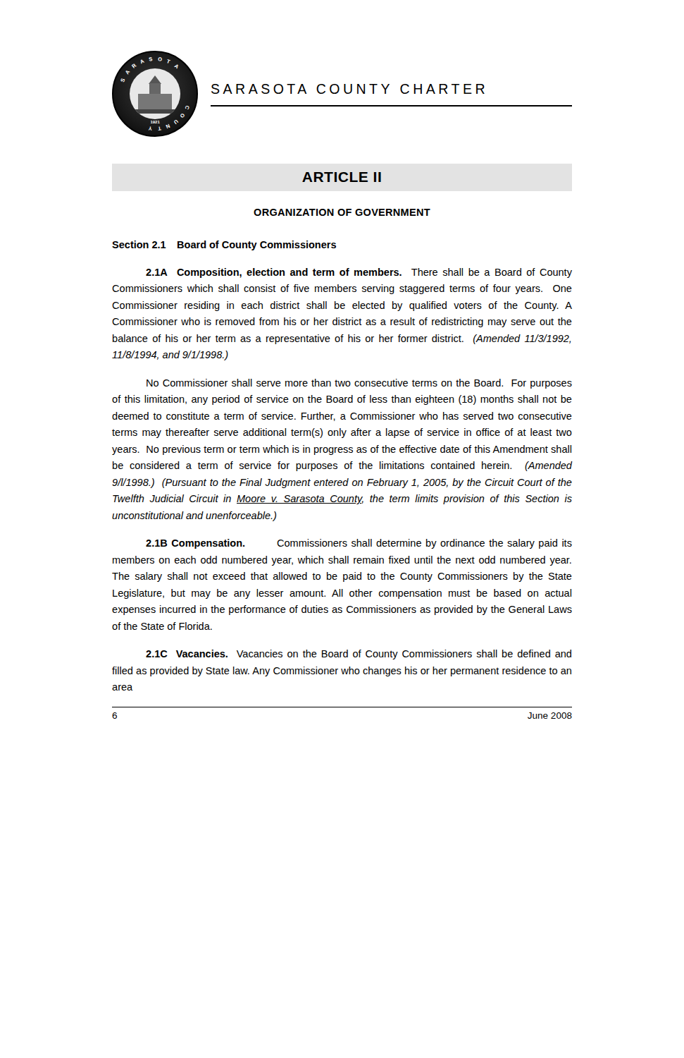S A R A S O T A C O U N T Y
1921
SARASOTA COUNTY CHARTER
ARTICLE II
ORGANIZATION OF GOVERNMENT
Section 2.1 Board of County Commissioners
2.1A Composition, election and term of members. There shall be a Board of County Commissioners which shall consist of five members serving staggered terms of four years. One Commissioner residing in each district shall be elected by qualified voters of the County. A Commissioner who is removed from his or her district as a result of redistricting may serve out the balance of his or her term as a representative of his or her former district. (Amended 11/3/1992, 11/8/1994, and 9/1/1998.)
No Commissioner shall serve more than two consecutive terms on the Board. For purposes of this limitation, any period of service on the Board of less than eighteen (18) months shall not be deemed to constitute a term of service. Further, a Commissioner who has served two consecutive terms may thereafter serve additional term(s) only after a lapse of service in office of at least two years. No previous term or term which is in progress as of the effective date of this Amendment shall be considered a term of service for purposes of the limitations contained herein. (Amended 9/l/1998.) (Pursuant to the Final Judgment entered on February 1, 2005, by the Circuit Court of the Twelfth Judicial Circuit in Moore v. Sarasota County, the term limits provision of this Section is unconstitutional and unenforceable.)
2.1B Compensation. Commissioners shall determine by ordinance the salary paid its members on each odd numbered year, which shall remain fixed until the next odd numbered year. The salary shall not exceed that allowed to be paid to the County Commissioners by the State Legislature, but may be any lesser amount. All other compensation must be based on actual expenses incurred in the performance of duties as Commissioners as provided by the General Laws of the State of Florida.
2.1C Vacancies. Vacancies on the Board of County Commissioners shall be defined and filled as provided by State law. Any Commissioner who changes his or her permanent residence to an area
6 June 2008